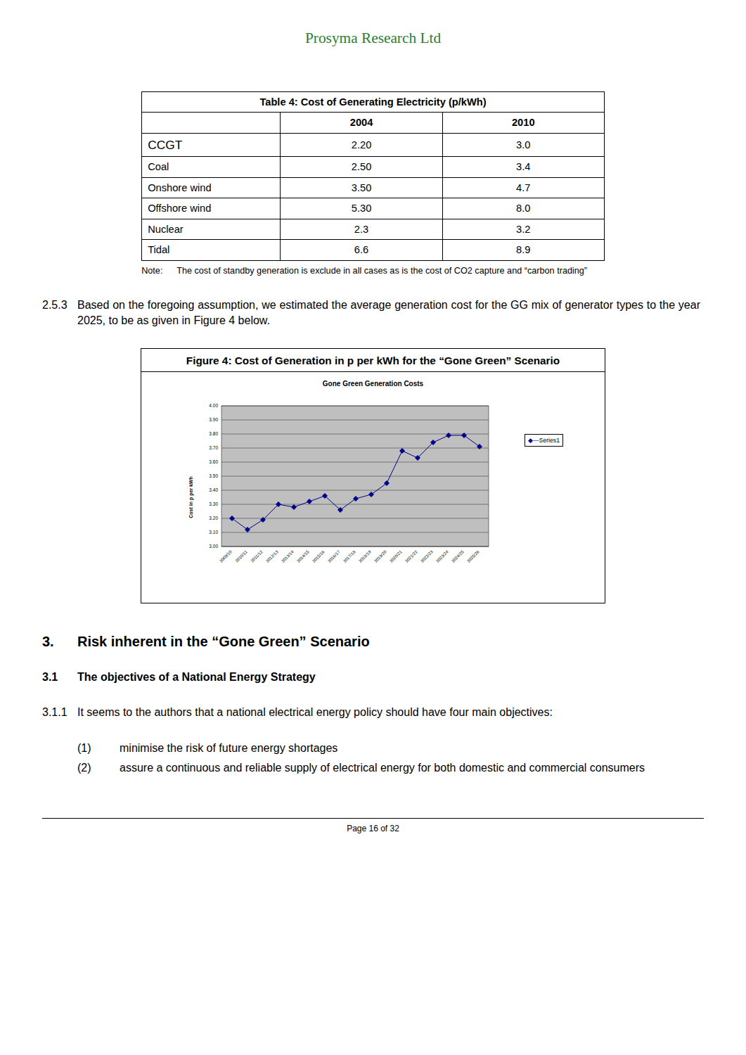Prosyma Research Ltd
Table 4: Cost of Generating Electricity (p/kWh)
| | 2004 | 2010 |
| --- | --- | --- |
| CCGT | 2.20 | 3.0 |
| Coal | 2.50 | 3.4 |
| Onshore wind | 3.50 | 4.7 |
| Offshore wind | 5.30 | 8.0 |
| Nuclear | 2.3 | 3.2 |
| Tidal | 6.6 | 8.9 |
Note: The cost of standby generation is exclude in all cases as is the cost of CO2 capture and “carbon trading”
2.5.3 Based on the foregoing assumption, we estimated the average generation cost for the GG mix of generator types to the year 2025, to be as given in Figure 4 below.
Figure 4: Cost of Generation in p per kWh for the “Gone Green” Scenario
Gone Green Generation Costs
Cost in p per kWh 4.00 3.90 3.80 3.70 3.60 3.50 3.40 3.30 3.20 3.10 3.00 2009/10 2010/11 2011/12 2012/13 2013/14 2014/15 2015/16 2016/17 2017/18 2018/19 2019/20 2020/21 2021/22 2022/23 2023/24 2024/25 2025/26
◆—Series1
3. Risk inherent in the “Gone Green” Scenario
3.1 The objectives of a National Energy Strategy
3.1.1 It seems to the authors that a national electrical energy policy should have four main objectives:
(1) minimise the risk of future energy shortages
(2) assure a continuous and reliable supply of electrical energy for both domestic and commercial consumers
Page 16 of 32